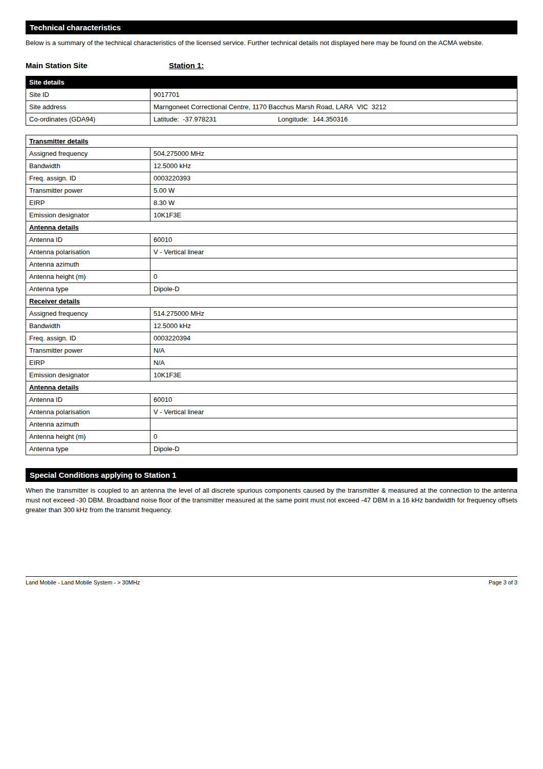Technical characteristics
Below is a summary of the technical characteristics of the licensed service. Further technical details not displayed here may be found on the ACMA website.
Main Station Site
Station 1:
| Site details |
| Site ID | 9017701 |
| Site address | Marngoneet Correctional Centre, 1170 Bacchus Marsh Road, LARA VIC 3212 |
| Co-ordinates (GDA94) | Latitude: -37.978231 Longitude: 144.350316 |
| Transmitter details |
| Assigned frequency | 504.275000 MHz |
| Bandwidth | 12.5000 kHz |
| Freq. assign. ID | 0003220393 |
| Transmitter power | 5.00 W |
| EIRP | 8.30 W |
| Emission designator | 10K1F3E |
| Antenna details |
| Antenna ID | 60010 |
| Antenna polarisation | V - Vertical linear |
| Antenna azimuth | |
| Antenna height (m) | 0 |
| Antenna type | Dipole-D |
| Receiver details |
| Assigned frequency | 514.275000 MHz |
| Bandwidth | 12.5000 kHz |
| Freq. assign. ID | 0003220394 |
| Transmitter power | N/A |
| EIRP | N/A |
| Emission designator | 10K1F3E |
| Antenna details |
| Antenna ID | 60010 |
| Antenna polarisation | V - Vertical linear |
| Antenna azimuth | |
| Antenna height (m) | 0 |
| Antenna type | Dipole-D |
Special Conditions applying to Station 1
When the transmitter is coupled to an antenna the level of all discrete spurious components caused by the transmitter & measured at the connection to the antenna must not exceed -30 DBM. Broadband noise floor of the transmitter measured at the same point must not exceed -47 DBM in a 16 kHz bandwidth for frequency offsets greater than 300 kHz from the transmit frequency.
Land Mobile - Land Mobile System - > 30MHz Page 3 of 3